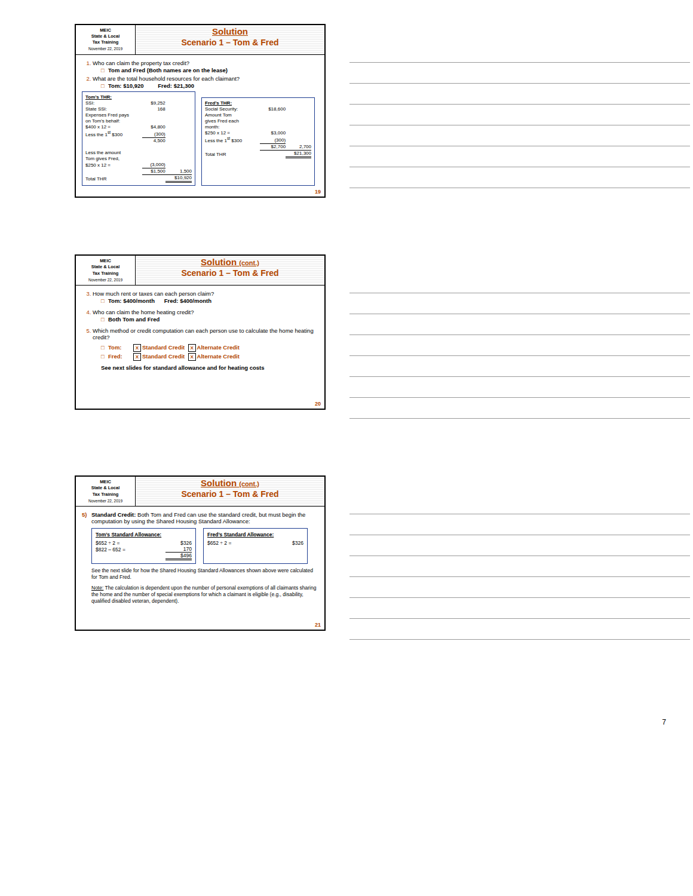MEIC
State & Local
Tax Training
November 22, 2019
Solution
Scenario 1 – Tom & Fred
Who can claim the property tax credit?
Tom and Fred (Both names are on the lease)
What are the total household resources for each claimant?
Tom: $10,920 Fred: $21,300
Tom’s THR:
| SSI: | $9,252 | |
| State SSI: | 168 | |
| Expenses Fred pays |
| on Tom’s behalf: |
| $400 x 12 = | $4,800 | |
| Less the 1 st $300 | (300) | |
| | 4,500 | |
| Less the amount | | |
| Tom gives Fred, | | |
| $250 x 12 = | (3,000) | |
| | $1,500 | 1,500 |
| Total THR | | $10,920 |
Fred’s THR:
| Social Security: | $18,600 | |
| Amount Tom |
| gives Fred each |
| month: |
| $250 x 12 = | $3,000 | |
| Less the 1 st $300 | (300) | |
| | $2,700 | 2,700 |
| Total THR | | $21,300 |
19
MEIC
State & Local
Tax Training
November 22, 2019
Solution (cont.)
Scenario 1 – Tom & Fred
How much rent or taxes can each person claim?
Tom: $400/month Fred: $400/month
Who can claim the home heating credit?
Both Tom and Fred
Which method or credit computation can each person use to calculate the home heating credit?
Tom: XStandard Credit XAlternate Credit
Fred: XStandard Credit XAlternate Credit
See next slides for standard allowance and for heating costs
20
MEIC
State & Local
Tax Training
November 22, 2019
Solution (cont.)
Scenario 1 – Tom & Fred
5)
Standard Credit: Both Tom and Fred can use the standard credit, but must begin the computation by using the Shared Housing Standard Allowance:
Tom’s Standard Allowance:
| $652 ÷ 2 = | $326 |
| $822 – 652 = | 170 |
| | $496 |
Fred’s Standard Allowance:
| $652 ÷ 2 = | $326 |
See the next slide for how the Shared Housing Standard Allowances shown above were calculated for Tom and Fred.
Note: The calculation is dependent upon the number of personal exemptions of all claimants sharing the home and the number of special exemptions for which a claimant is eligible (e.g., disability, qualified disabled veteran, dependent).
21
7